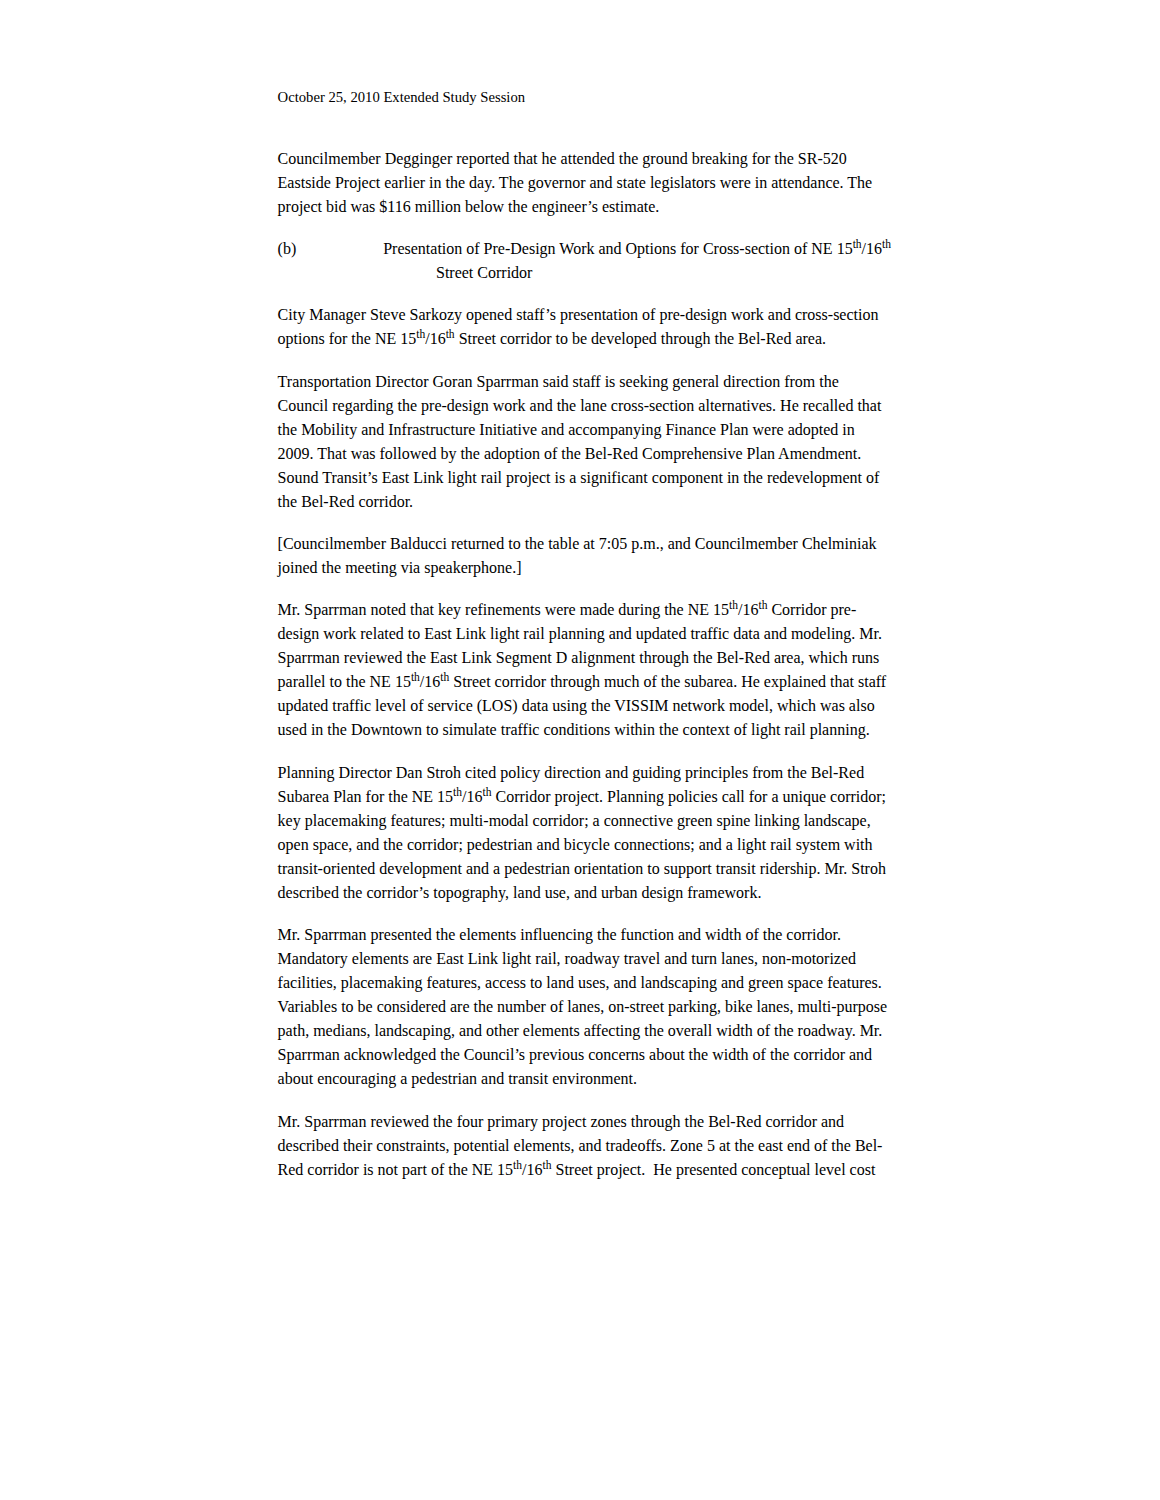October 25, 2010 Extended Study Session
Councilmember Degginger reported that he attended the ground breaking for the SR-520 Eastside Project earlier in the day. The governor and state legislators were in attendance. The project bid was $116 million below the engineer’s estimate.
(b) Presentation of Pre-Design Work and Options for Cross-section of NE 15th/16th Street Corridor
City Manager Steve Sarkozy opened staff’s presentation of pre-design work and cross-section options for the NE 15th/16th Street corridor to be developed through the Bel-Red area.
Transportation Director Goran Sparrman said staff is seeking general direction from the Council regarding the pre-design work and the lane cross-section alternatives. He recalled that the Mobility and Infrastructure Initiative and accompanying Finance Plan were adopted in 2009. That was followed by the adoption of the Bel-Red Comprehensive Plan Amendment. Sound Transit’s East Link light rail project is a significant component in the redevelopment of the Bel-Red corridor.
[Councilmember Balducci returned to the table at 7:05 p.m., and Councilmember Chelminiak joined the meeting via speakerphone.]
Mr. Sparrman noted that key refinements were made during the NE 15th/16th Corridor pre-design work related to East Link light rail planning and updated traffic data and modeling. Mr. Sparrman reviewed the East Link Segment D alignment through the Bel-Red area, which runs parallel to the NE 15th/16th Street corridor through much of the subarea. He explained that staff updated traffic level of service (LOS) data using the VISSIM network model, which was also used in the Downtown to simulate traffic conditions within the context of light rail planning.
Planning Director Dan Stroh cited policy direction and guiding principles from the Bel-Red Subarea Plan for the NE 15th/16th Corridor project. Planning policies call for a unique corridor; key placemaking features; multi-modal corridor; a connective green spine linking landscape, open space, and the corridor; pedestrian and bicycle connections; and a light rail system with transit-oriented development and a pedestrian orientation to support transit ridership. Mr. Stroh described the corridor’s topography, land use, and urban design framework.
Mr. Sparrman presented the elements influencing the function and width of the corridor. Mandatory elements are East Link light rail, roadway travel and turn lanes, non-motorized facilities, placemaking features, access to land uses, and landscaping and green space features. Variables to be considered are the number of lanes, on-street parking, bike lanes, multi-purpose path, medians, landscaping, and other elements affecting the overall width of the roadway. Mr. Sparrman acknowledged the Council’s previous concerns about the width of the corridor and about encouraging a pedestrian and transit environment.
Mr. Sparrman reviewed the four primary project zones through the Bel-Red corridor and described their constraints, potential elements, and tradeoffs. Zone 5 at the east end of the Bel-Red corridor is not part of the NE 15th/16th Street project. He presented conceptual level cost